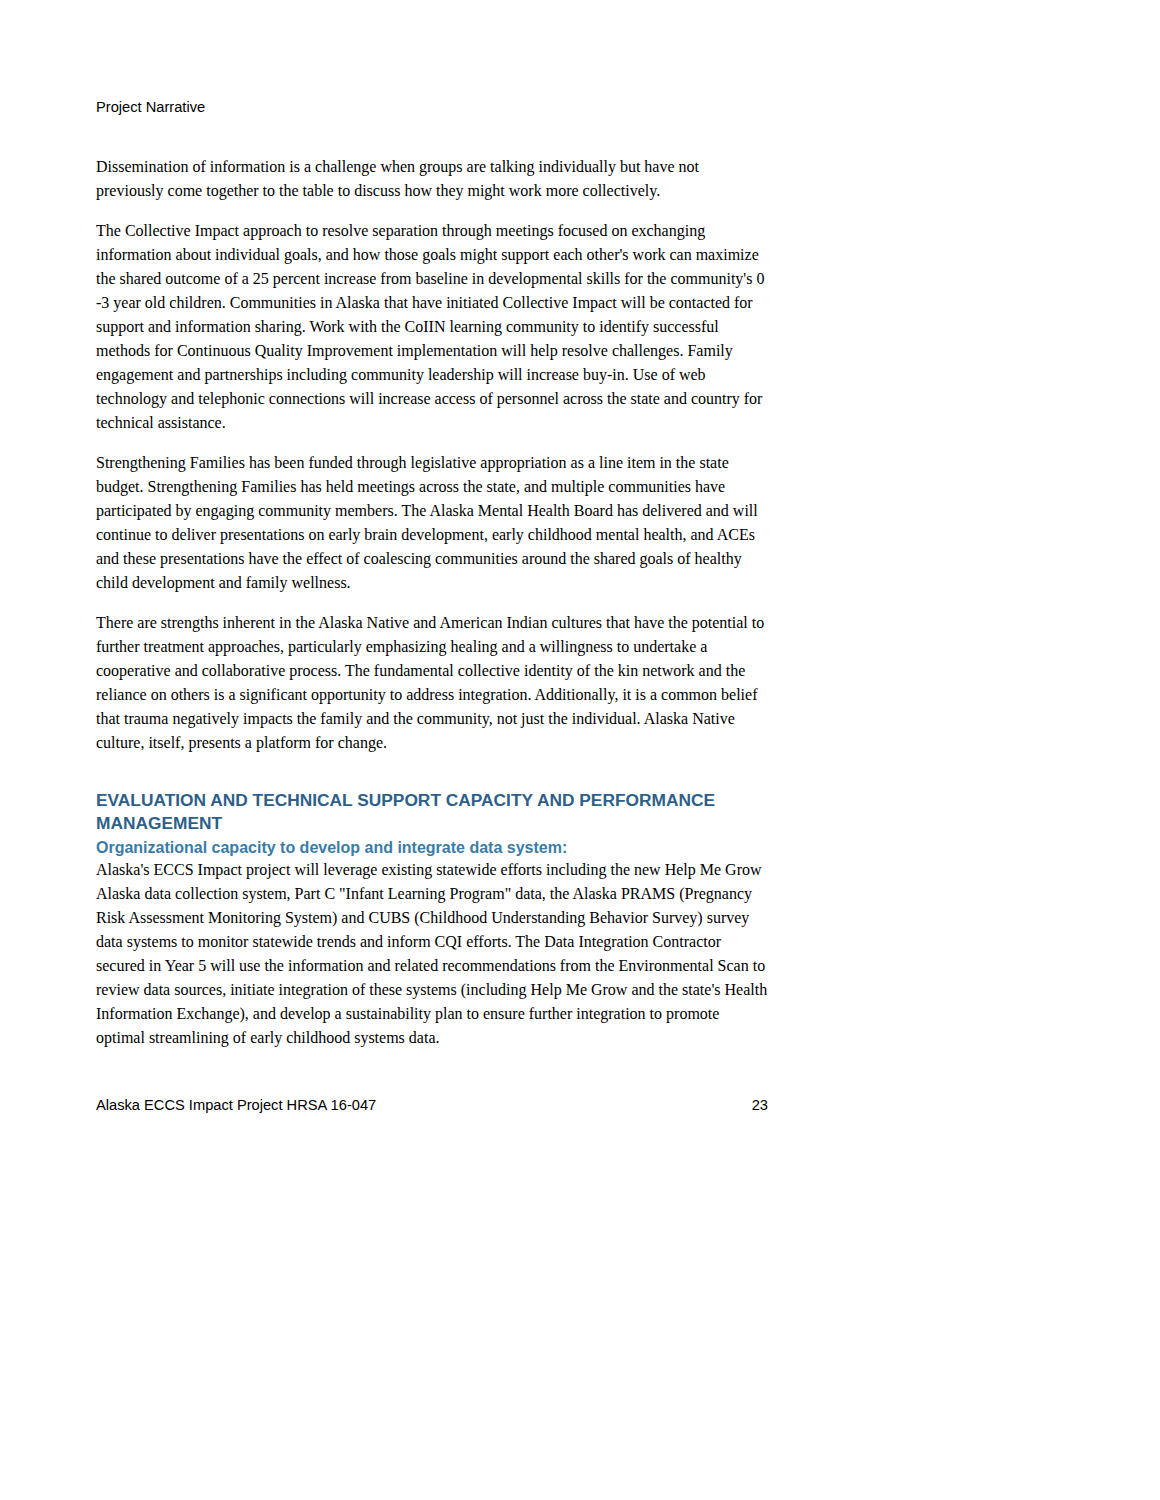Project Narrative
Dissemination of information is a challenge when groups are talking individually but have not previously come together to the table to discuss how they might work more collectively.
The Collective Impact approach to resolve separation through meetings focused on exchanging information about individual goals, and how those goals might support each other's work can maximize the shared outcome of a 25 percent increase from baseline in developmental skills for the community's 0 -3 year old children. Communities in Alaska that have initiated Collective Impact will be contacted for support and information sharing. Work with the CoIIN learning community to identify successful methods for Continuous Quality Improvement implementation will help resolve challenges. Family engagement and partnerships including community leadership will increase buy-in. Use of web technology and telephonic connections will increase access of personnel across the state and country for technical assistance.
Strengthening Families has been funded through legislative appropriation as a line item in the state budget. Strengthening Families has held meetings across the state, and multiple communities have participated by engaging community members. The Alaska Mental Health Board has delivered and will continue to deliver presentations on early brain development, early childhood mental health, and ACEs and these presentations have the effect of coalescing communities around the shared goals of healthy child development and family wellness.
There are strengths inherent in the Alaska Native and American Indian cultures that have the potential to further treatment approaches, particularly emphasizing healing and a willingness to undertake a cooperative and collaborative process. The fundamental collective identity of the kin network and the reliance on others is a significant opportunity to address integration. Additionally, it is a common belief that trauma negatively impacts the family and the community, not just the individual. Alaska Native culture, itself, presents a platform for change.
EVALUATION AND TECHNICAL SUPPORT CAPACITY AND PERFORMANCE MANAGEMENT
Organizational capacity to develop and integrate data system:
Alaska's ECCS Impact project will leverage existing statewide efforts including the new Help Me Grow Alaska data collection system, Part C "Infant Learning Program" data, the Alaska PRAMS (Pregnancy Risk Assessment Monitoring System) and CUBS (Childhood Understanding Behavior Survey) survey data systems to monitor statewide trends and inform CQI efforts. The Data Integration Contractor secured in Year 5 will use the information and related recommendations from the Environmental Scan to review data sources, initiate integration of these systems (including Help Me Grow and the state's Health Information Exchange), and develop a sustainability plan to ensure further integration to promote optimal streamlining of early childhood systems data.
Alaska ECCS Impact Project HRSA 16-047 23